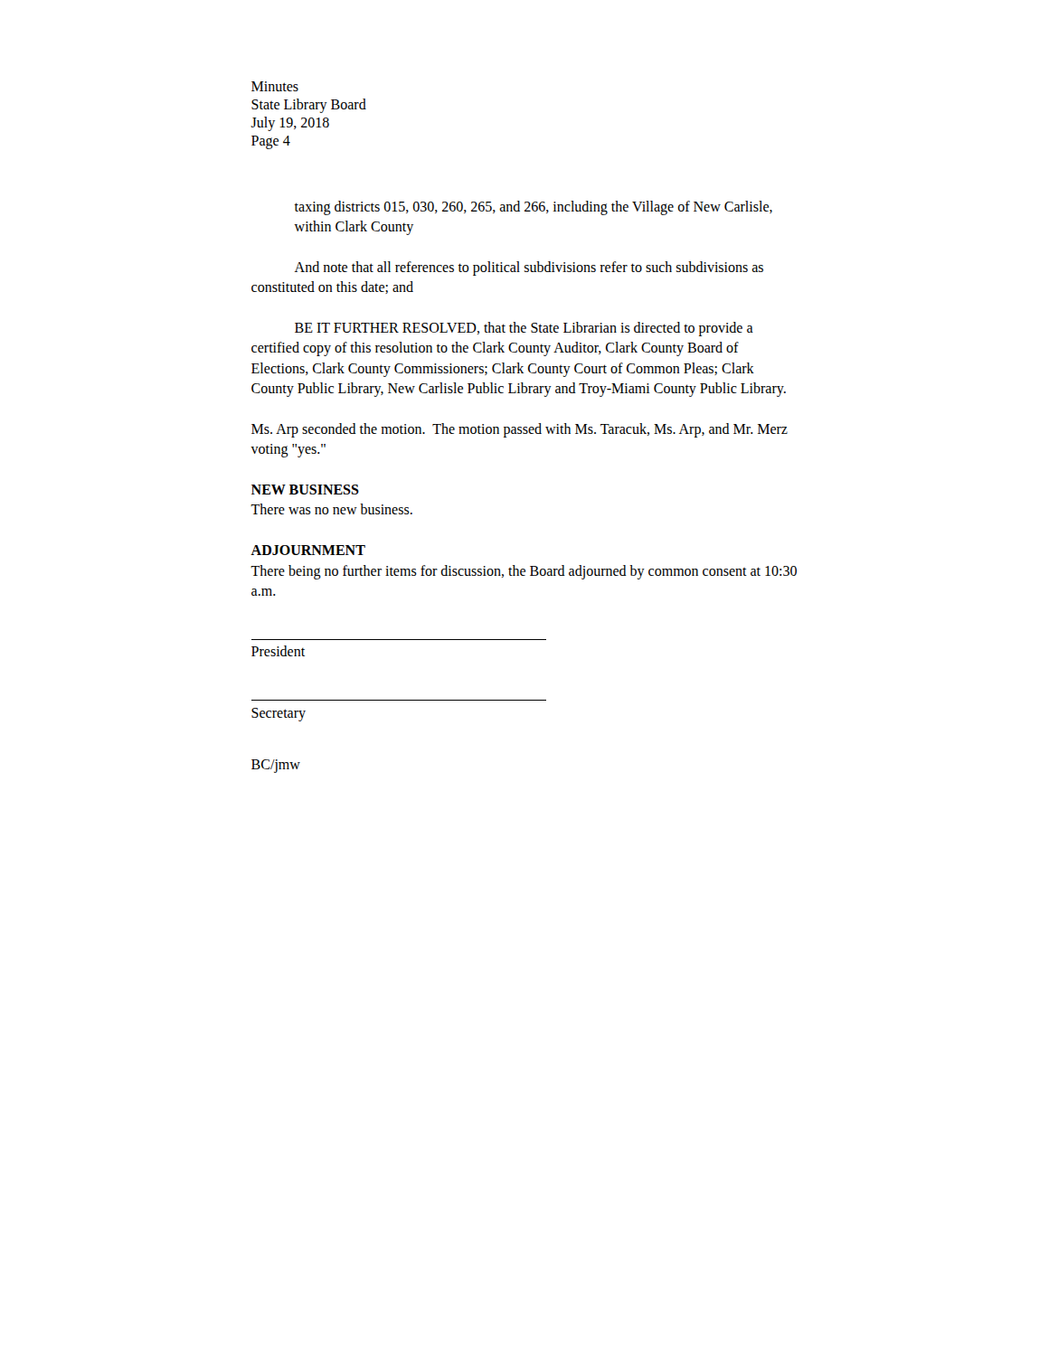Minutes
State Library Board
July 19, 2018
Page 4
taxing districts 015, 030, 260, 265, and 266, including the Village of New Carlisle, within Clark County
And note that all references to political subdivisions refer to such subdivisions as constituted on this date; and
BE IT FURTHER RESOLVED, that the State Librarian is directed to provide a certified copy of this resolution to the Clark County Auditor, Clark County Board of Elections, Clark County Commissioners; Clark County Court of Common Pleas; Clark County Public Library, New Carlisle Public Library and Troy-Miami County Public Library.
Ms. Arp seconded the motion. The motion passed with Ms. Taracuk, Ms. Arp, and Mr. Merz voting "yes."
NEW BUSINESS
There was no new business.
ADJOURNMENT
There being no further items for discussion, the Board adjourned by common consent at 10:30 a.m.
President
Secretary
BC/jmw